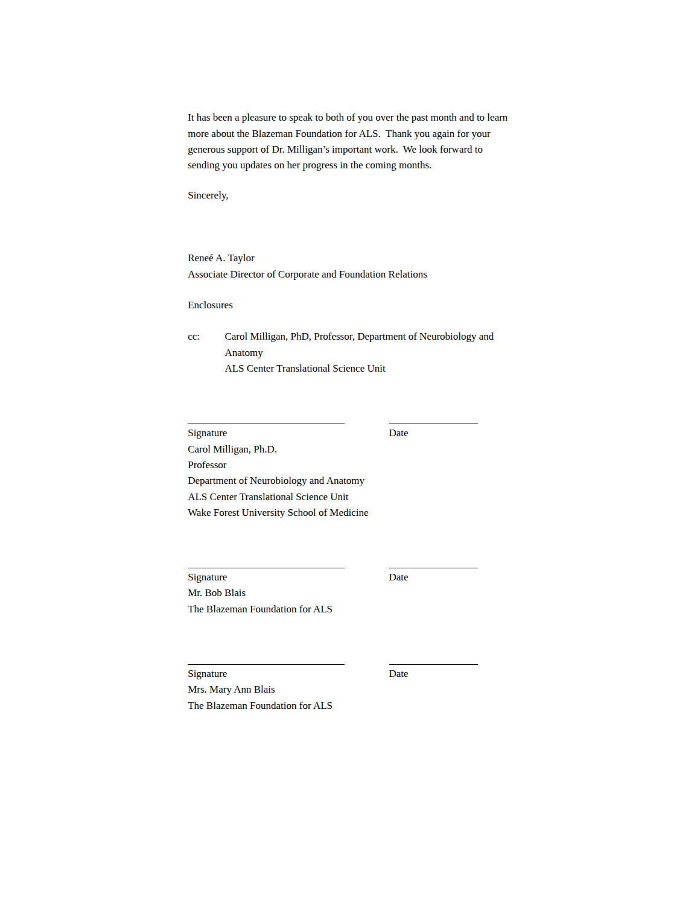It has been a pleasure to speak to both of you over the past month and to learn more about the Blazeman Foundation for ALS. Thank you again for your generous support of Dr. Milligan’s important work. We look forward to sending you updates on her progress in the coming months.
Sincerely,
Reneé A. Taylor Associate Director of Corporate and Foundation Relations
Enclosures
| cc: | Carol Milligan, PhD, Professor, Department of Neurobiology and Anatomy ALS Center Translational Science Unit |
| Signature | Date |
Carol Milligan, Ph.D. Professor Department of Neurobiology and Anatomy ALS Center Translational Science Unit Wake Forest University School of Medicine
| Signature | Date |
Mr. Bob Blais The Blazeman Foundation for ALS
| Signature | Date |
Mrs. Mary Ann Blais The Blazeman Foundation for ALS